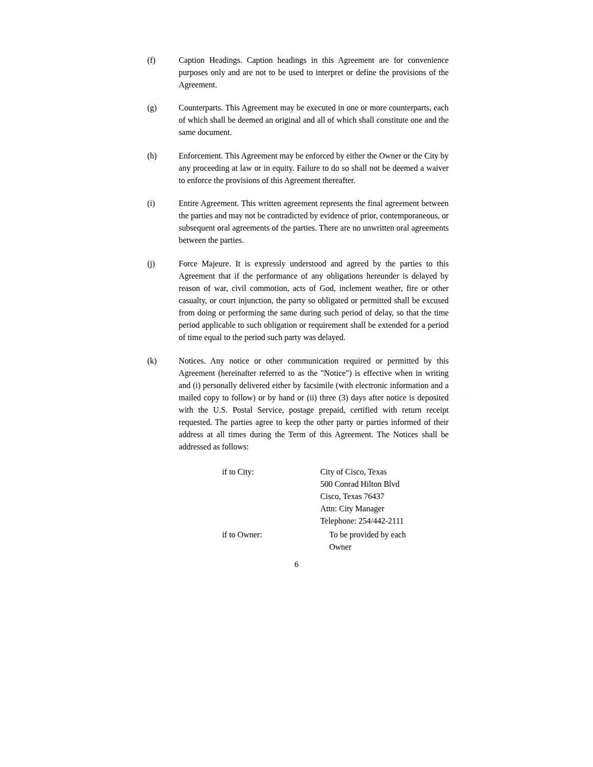(f)
Caption Headings. Caption headings in this Agreement are for convenience purposes only and are not to be used to interpret or define the provisions of the Agreement.
(g)
Counterparts. This Agreement may be executed in one or more counterparts, each of which shall be deemed an original and all of which shall constitute one and the same document.
(h)
Enforcement. This Agreement may be enforced by either the Owner or the City by any proceeding at law or in equity. Failure to do so shall not be deemed a waiver to enforce the provisions of this Agreement thereafter.
(i)
Entire Agreement. This written agreement represents the final agreement between the parties and may not be contradicted by evidence of prior, contemporaneous, or subsequent oral agreements of the parties. There are no unwritten oral agreements between the parties.
(j)
Force Majeure. It is expressly understood and agreed by the parties to this Agreement that if the performance of any obligations hereunder is delayed by reason of war, civil commotion, acts of God, inclement weather, fire or other casualty, or court injunction, the party so obligated or permitted shall be excused from doing or performing the same during such period of delay, so that the time period applicable to such obligation or requirement shall be extended for a period of time equal to the period such party was delayed.
(k)
Notices. Any notice or other communication required or permitted by this Agreement (hereinafter referred to as the "Notice") is effective when in writing and (i) personally delivered either by facsimile (with electronic information and a mailed copy to follow) or by hand or (ii) three (3) days after notice is deposited with the U.S. Postal Service, postage prepaid, certified with return receipt requested. The parties agree to keep the other party or parties informed of their address at all times during the Term of this Agreement. The Notices shall be addressed as follows:
if to City:
City of Cisco, Texas
500 Conrad Hilton Blvd
Cisco, Texas 76437
Attn: City Manager
Telephone: 254/442-2111
if to Owner:
To be provided by each
Owner
6